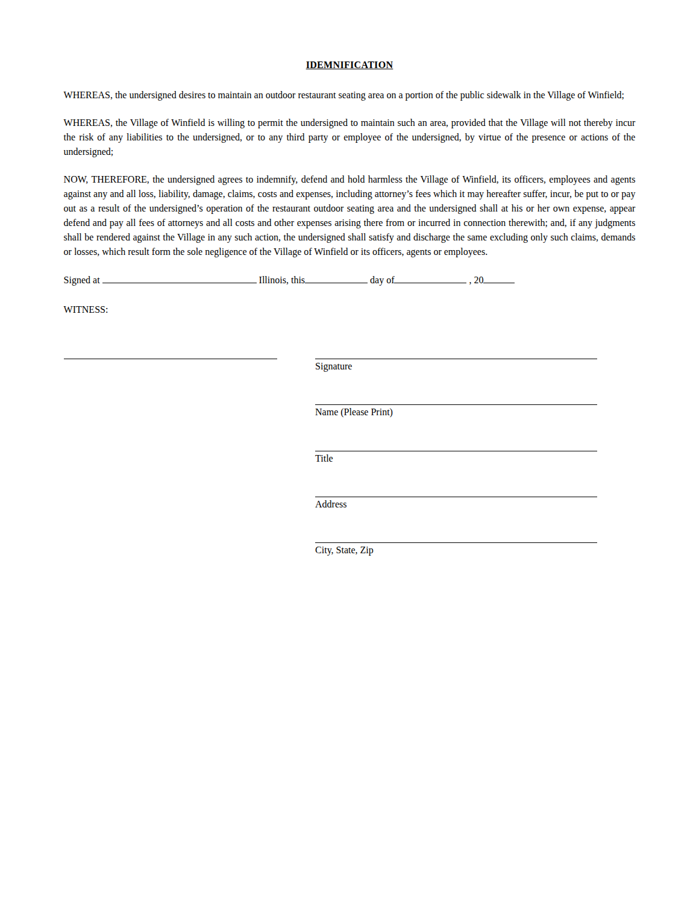IDEMNIFICATION
WHEREAS, the undersigned desires to maintain an outdoor restaurant seating area on a portion of the public sidewalk in the Village of Winfield;
WHEREAS, the Village of Winfield is willing to permit the undersigned to maintain such an area, provided that the Village will not thereby incur the risk of any liabilities to the undersigned, or to any third party or employee of the undersigned, by virtue of the presence or actions of the undersigned;
NOW, THEREFORE, the undersigned agrees to indemnify, defend and hold harmless the Village of Winfield, its officers, employees and agents against any and all loss, liability, damage, claims, costs and expenses, including attorney’s fees which it may hereafter suffer, incur, be put to or pay out as a result of the undersigned’s operation of the restaurant outdoor seating area and the undersigned shall at his or her own expense, appear defend and pay all fees of attorneys and all costs and other expenses arising there from or incurred in connection therewith; and, if any judgments shall be rendered against the Village in any such action, the undersigned shall satisfy and discharge the same excluding only such claims, demands or losses, which result form the sole negligence of the Village of Winfield or its officers, agents or employees.
Signed at Illinois, this day of , 20
WITNESS:
| | Signature Name (Please Print) Title Address City, State, Zip |